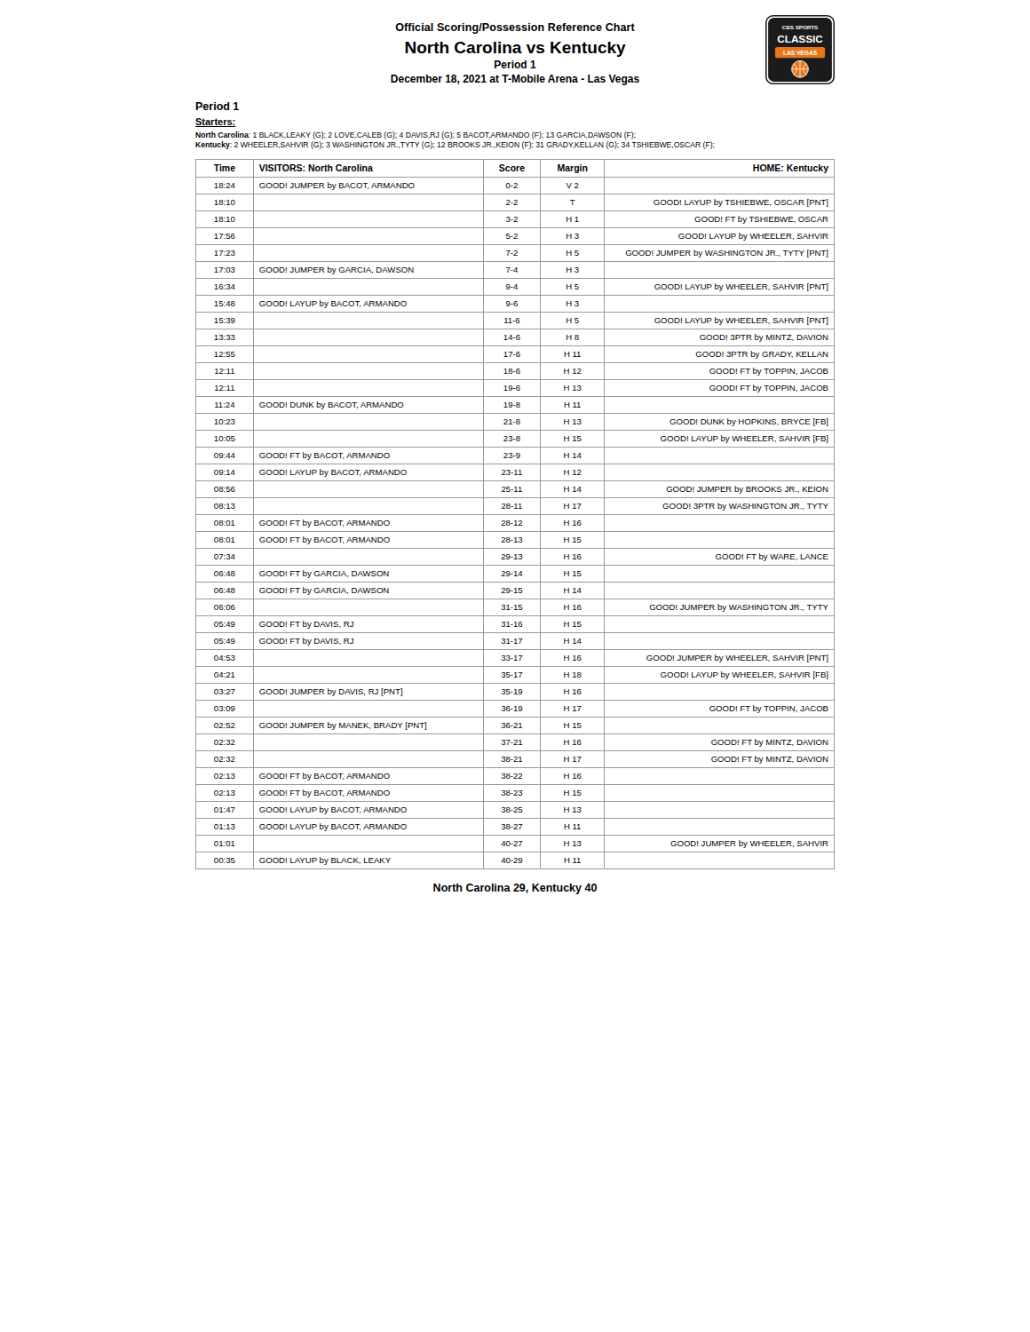CBS SPORTS CLASSIC LAS VEGAS
Official Scoring/Possession Reference Chart
North Carolina vs Kentucky
Period 1
December 18, 2021 at T-Mobile Arena - Las Vegas
Period 1
Starters:
North Carolina: 1 BLACK,LEAKY (G); 2 LOVE,CALEB (G); 4 DAVIS,RJ (G); 5 BACOT,ARMANDO (F); 13 GARCIA,DAWSON (F);
Kentucky: 2 WHEELER,SAHVIR (G); 3 WASHINGTON JR.,TYTY (G); 12 BROOKS JR.,KEION (F); 31 GRADY,KELLAN (G); 34 TSHIEBWE,OSCAR (F);
| Time | VISITORS: North Carolina | Score | Margin | HOME: Kentucky |
| --- | --- | --- | --- | --- |
| 18:24 | GOOD! JUMPER by BACOT, ARMANDO | 0-2 | V 2 | |
| 18:10 | | 2-2 | T | GOOD! LAYUP by TSHIEBWE, OSCAR [PNT] |
| 18:10 | | 3-2 | H 1 | GOOD! FT by TSHIEBWE, OSCAR |
| 17:56 | | 5-2 | H 3 | GOOD! LAYUP by WHEELER, SAHVIR |
| 17:23 | | 7-2 | H 5 | GOOD! JUMPER by WASHINGTON JR., TYTY [PNT] |
| 17:03 | GOOD! JUMPER by GARCIA, DAWSON | 7-4 | H 3 | |
| 16:34 | | 9-4 | H 5 | GOOD! LAYUP by WHEELER, SAHVIR [PNT] |
| 15:48 | GOOD! LAYUP by BACOT, ARMANDO | 9-6 | H 3 | |
| 15:39 | | 11-6 | H 5 | GOOD! LAYUP by WHEELER, SAHVIR [PNT] |
| 13:33 | | 14-6 | H 8 | GOOD! 3PTR by MINTZ, DAVION |
| 12:55 | | 17-6 | H 11 | GOOD! 3PTR by GRADY, KELLAN |
| 12:11 | | 18-6 | H 12 | GOOD! FT by TOPPIN, JACOB |
| 12:11 | | 19-6 | H 13 | GOOD! FT by TOPPIN, JACOB |
| 11:24 | GOOD! DUNK by BACOT, ARMANDO | 19-8 | H 11 | |
| 10:23 | | 21-8 | H 13 | GOOD! DUNK by HOPKINS, BRYCE [FB] |
| 10:05 | | 23-8 | H 15 | GOOD! LAYUP by WHEELER, SAHVIR [FB] |
| 09:44 | GOOD! FT by BACOT, ARMANDO | 23-9 | H 14 | |
| 09:14 | GOOD! LAYUP by BACOT, ARMANDO | 23-11 | H 12 | |
| 08:56 | | 25-11 | H 14 | GOOD! JUMPER by BROOKS JR., KEION |
| 08:13 | | 28-11 | H 17 | GOOD! 3PTR by WASHINGTON JR., TYTY |
| 08:01 | GOOD! FT by BACOT, ARMANDO | 28-12 | H 16 | |
| 08:01 | GOOD! FT by BACOT, ARMANDO | 28-13 | H 15 | |
| 07:34 | | 29-13 | H 16 | GOOD! FT by WARE, LANCE |
| 06:48 | GOOD! FT by GARCIA, DAWSON | 29-14 | H 15 | |
| 06:48 | GOOD! FT by GARCIA, DAWSON | 29-15 | H 14 | |
| 06:06 | | 31-15 | H 16 | GOOD! JUMPER by WASHINGTON JR., TYTY |
| 05:49 | GOOD! FT by DAVIS, RJ | 31-16 | H 15 | |
| 05:49 | GOOD! FT by DAVIS, RJ | 31-17 | H 14 | |
| 04:53 | | 33-17 | H 16 | GOOD! JUMPER by WHEELER, SAHVIR [PNT] |
| 04:21 | | 35-17 | H 18 | GOOD! LAYUP by WHEELER, SAHVIR [FB] |
| 03:27 | GOOD! JUMPER by DAVIS, RJ [PNT] | 35-19 | H 16 | |
| 03:09 | | 36-19 | H 17 | GOOD! FT by TOPPIN, JACOB |
| 02:52 | GOOD! JUMPER by MANEK, BRADY [PNT] | 36-21 | H 15 | |
| 02:32 | | 37-21 | H 16 | GOOD! FT by MINTZ, DAVION |
| 02:32 | | 38-21 | H 17 | GOOD! FT by MINTZ, DAVION |
| 02:13 | GOOD! FT by BACOT, ARMANDO | 38-22 | H 16 | |
| 02:13 | GOOD! FT by BACOT, ARMANDO | 38-23 | H 15 | |
| 01:47 | GOOD! LAYUP by BACOT, ARMANDO | 38-25 | H 13 | |
| 01:13 | GOOD! LAYUP by BACOT, ARMANDO | 38-27 | H 11 | |
| 01:01 | | 40-27 | H 13 | GOOD! JUMPER by WHEELER, SAHVIR |
| 00:35 | GOOD! LAYUP by BLACK, LEAKY | 40-29 | H 11 | |
North Carolina 29, Kentucky 40